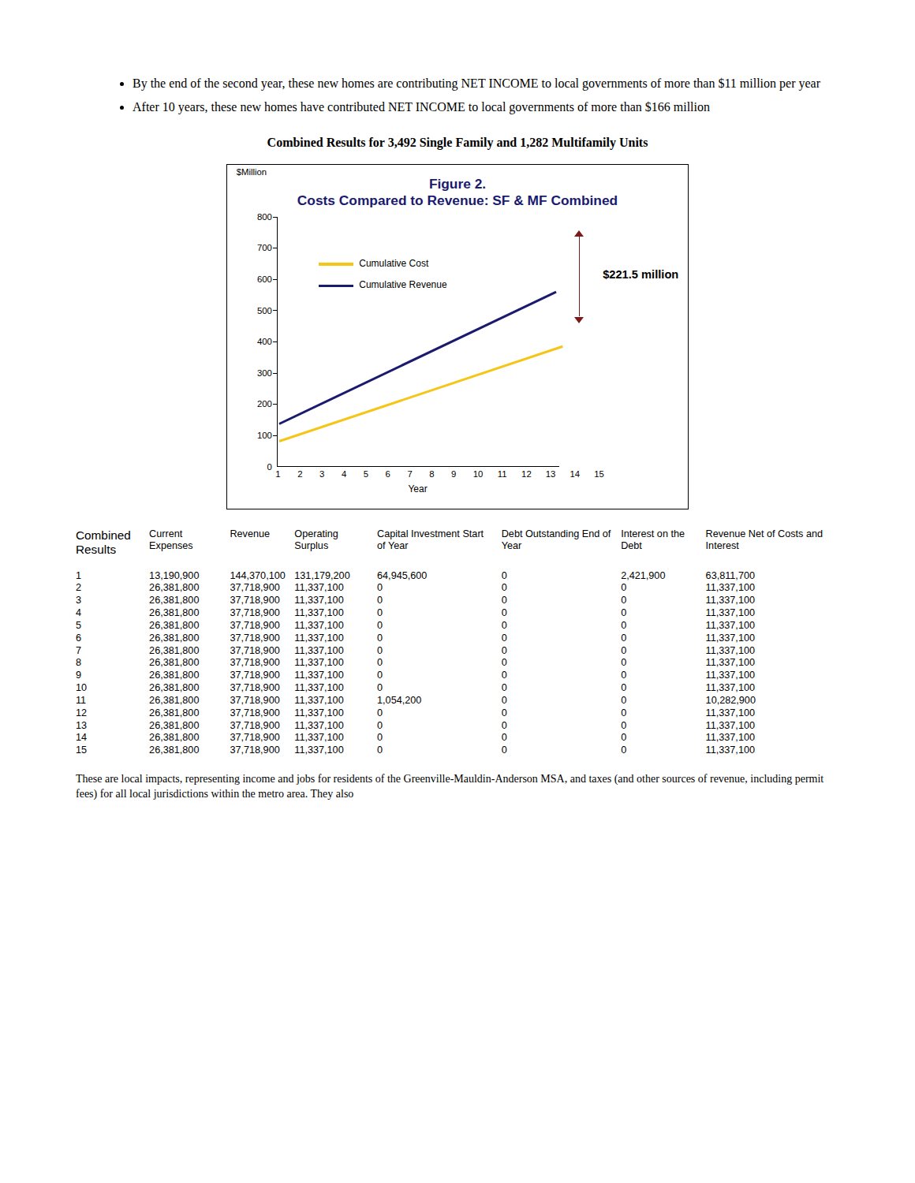By the end of the second year, these new homes are contributing NET INCOME to local governments of more than $11 million per year
After 10 years, these new homes have contributed NET INCOME to local governments of more than $166 million
Combined Results for 3,492 Single Family and 1,282 Multifamily Units
Figure 2. Costs Compared to Revenue: SF & MF Combined
$Million
800
700
600
500
400
300
200
100
0
Cumulative Cost
Cumulative Revenue
1 2 3 4 5 6 7 8 9 10 11 12 13 14 15 Year
$221.5 million
| Combined Results | Current Expenses | Revenue | Operating Surplus | Capital Investment Start of Year | Debt Outstanding End of Year | Interest on the Debt | Revenue Net of Costs and Interest |
| --- | --- | --- | --- | --- | --- | --- | --- |
| 1 | 13,190,900 | 144,370,100 | 131,179,200 | 64,945,600 | 0 | 2,421,900 | 63,811,700 |
| 2 | 26,381,800 | 37,718,900 | 11,337,100 | 0 | 0 | 0 | 11,337,100 |
| 3 | 26,381,800 | 37,718,900 | 11,337,100 | 0 | 0 | 0 | 11,337,100 |
| 4 | 26,381,800 | 37,718,900 | 11,337,100 | 0 | 0 | 0 | 11,337,100 |
| 5 | 26,381,800 | 37,718,900 | 11,337,100 | 0 | 0 | 0 | 11,337,100 |
| 6 | 26,381,800 | 37,718,900 | 11,337,100 | 0 | 0 | 0 | 11,337,100 |
| 7 | 26,381,800 | 37,718,900 | 11,337,100 | 0 | 0 | 0 | 11,337,100 |
| 8 | 26,381,800 | 37,718,900 | 11,337,100 | 0 | 0 | 0 | 11,337,100 |
| 9 | 26,381,800 | 37,718,900 | 11,337,100 | 0 | 0 | 0 | 11,337,100 |
| 10 | 26,381,800 | 37,718,900 | 11,337,100 | 0 | 0 | 0 | 11,337,100 |
| 11 | 26,381,800 | 37,718,900 | 11,337,100 | 1,054,200 | 0 | 0 | 10,282,900 |
| 12 | 26,381,800 | 37,718,900 | 11,337,100 | 0 | 0 | 0 | 11,337,100 |
| 13 | 26,381,800 | 37,718,900 | 11,337,100 | 0 | 0 | 0 | 11,337,100 |
| 14 | 26,381,800 | 37,718,900 | 11,337,100 | 0 | 0 | 0 | 11,337,100 |
| 15 | 26,381,800 | 37,718,900 | 11,337,100 | 0 | 0 | 0 | 11,337,100 |
These are local impacts, representing income and jobs for residents of the Greenville-Mauldin-Anderson MSA, and taxes (and other sources of revenue, including permit fees) for all local jurisdictions within the metro area. They also